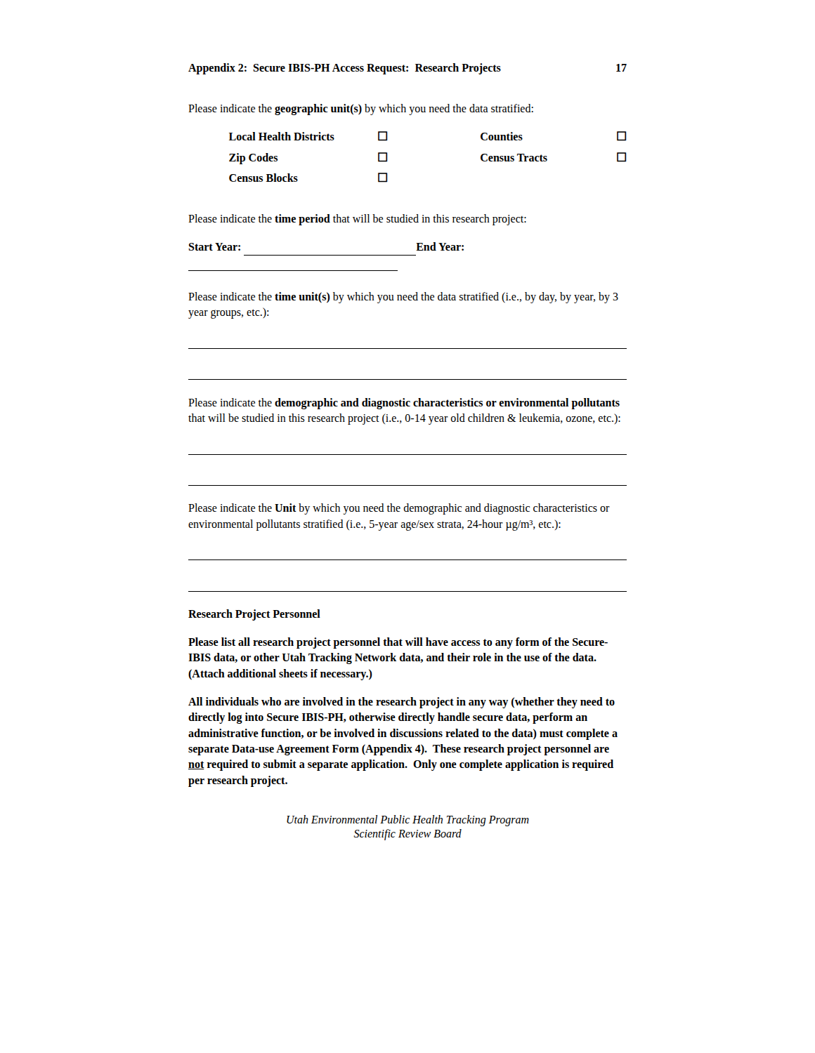Appendix 2: Secure IBIS-PH Access Request: Research Projects
17
Please indicate the geographic unit(s) by which you need the data stratified:
| Local Health Districts | ☐ | Counties | ☐ |
| Zip Codes | ☐ | Census Tracts | ☐ |
| Census Blocks | ☐ | | |
Please indicate the time period that will be studied in this research project:
Start Year: End Year:
Please indicate the time unit(s) by which you need the data stratified (i.e., by day, by year, by 3 year groups, etc.):
Please indicate the demographic and diagnostic characteristics or environmental pollutants that will be studied in this research project (i.e., 0-14 year old children & leukemia, ozone, etc.):
Please indicate the Unit by which you need the demographic and diagnostic characteristics or environmental pollutants stratified (i.e., 5-year age/sex strata, 24-hour µg/m³, etc.):
Research Project Personnel
Please list all research project personnel that will have access to any form of the Secure-IBIS data, or other Utah Tracking Network data, and their role in the use of the data. (Attach additional sheets if necessary.)
All individuals who are involved in the research project in any way (whether they need to directly log into Secure IBIS-PH, otherwise directly handle secure data, perform an administrative function, or be involved in discussions related to the data) must complete a separate Data-use Agreement Form (Appendix 4). These research project personnel are not required to submit a separate application. Only one complete application is required per research project.
Utah Environmental Public Health Tracking Program
Scientific Review Board